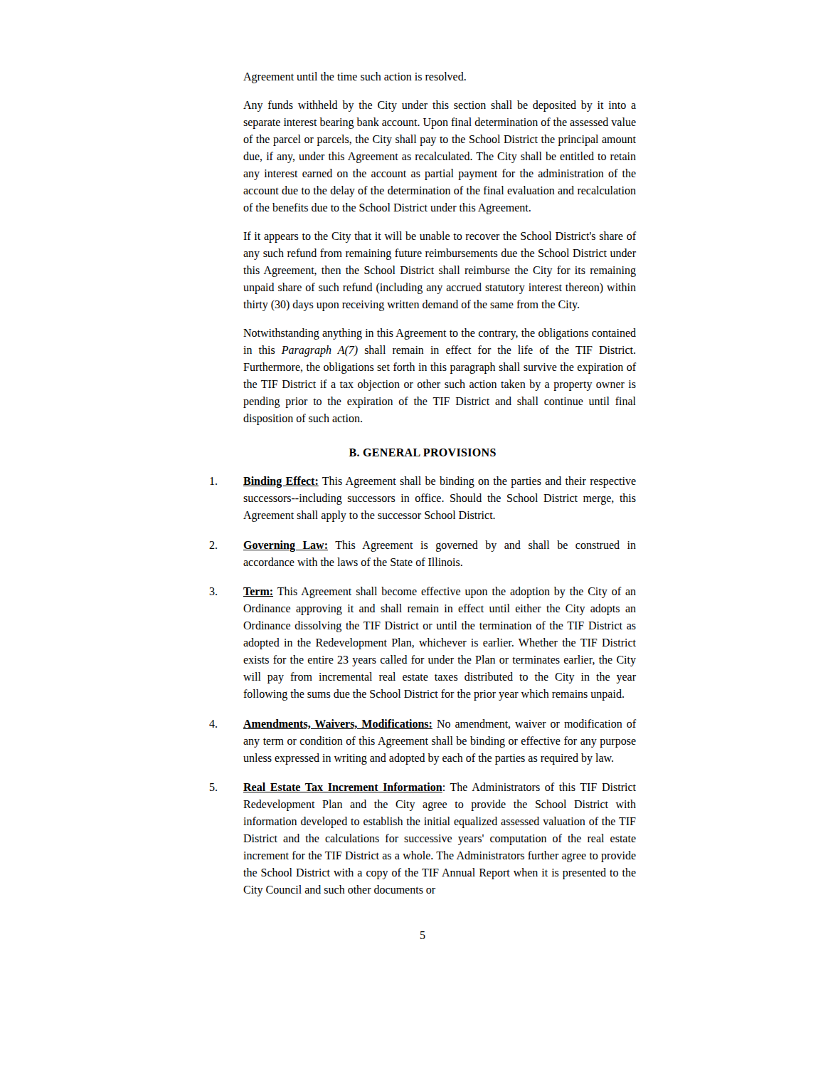Agreement until the time such action is resolved.
Any funds withheld by the City under this section shall be deposited by it into a separate interest bearing bank account. Upon final determination of the assessed value of the parcel or parcels, the City shall pay to the School District the principal amount due, if any, under this Agreement as recalculated. The City shall be entitled to retain any interest earned on the account as partial payment for the administration of the account due to the delay of the determination of the final evaluation and recalculation of the benefits due to the School District under this Agreement.
If it appears to the City that it will be unable to recover the School District's share of any such refund from remaining future reimbursements due the School District under this Agreement, then the School District shall reimburse the City for its remaining unpaid share of such refund (including any accrued statutory interest thereon) within thirty (30) days upon receiving written demand of the same from the City.
Notwithstanding anything in this Agreement to the contrary, the obligations contained in this Paragraph A(7) shall remain in effect for the life of the TIF District. Furthermore, the obligations set forth in this paragraph shall survive the expiration of the TIF District if a tax objection or other such action taken by a property owner is pending prior to the expiration of the TIF District and shall continue until final disposition of such action.
B. GENERAL PROVISIONS
Binding Effect: This Agreement shall be binding on the parties and their respective successors--including successors in office. Should the School District merge, this Agreement shall apply to the successor School District.
Governing Law: This Agreement is governed by and shall be construed in accordance with the laws of the State of Illinois.
Term: This Agreement shall become effective upon the adoption by the City of an Ordinance approving it and shall remain in effect until either the City adopts an Ordinance dissolving the TIF District or until the termination of the TIF District as adopted in the Redevelopment Plan, whichever is earlier. Whether the TIF District exists for the entire 23 years called for under the Plan or terminates earlier, the City will pay from incremental real estate taxes distributed to the City in the year following the sums due the School District for the prior year which remains unpaid.
Amendments, Waivers, Modifications: No amendment, waiver or modification of any term or condition of this Agreement shall be binding or effective for any purpose unless expressed in writing and adopted by each of the parties as required by law.
Real Estate Tax Increment Information: The Administrators of this TIF District Redevelopment Plan and the City agree to provide the School District with information developed to establish the initial equalized assessed valuation of the TIF District and the calculations for successive years' computation of the real estate increment for the TIF District as a whole. The Administrators further agree to provide the School District with a copy of the TIF Annual Report when it is presented to the City Council and such other documents or
5